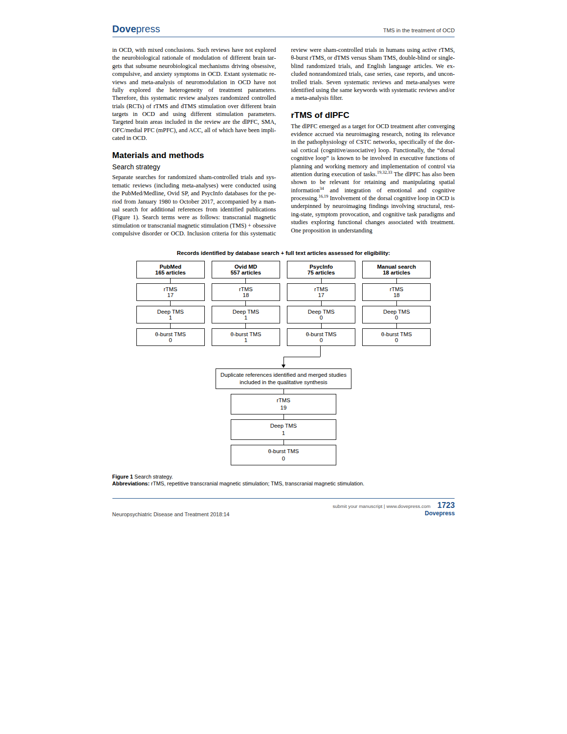Dove press
TMS in the treatment of OCD
in OCD, with mixed conclusions. Such reviews have not explored the neurobiological rationale of modulation of different brain targets that subsume neurobiological mechanisms driving obsessive, compulsive, and anxiety symptoms in OCD. Extant systematic reviews and meta-analysis of neuromodulation in OCD have not fully explored the heterogeneity of treatment parameters. Therefore, this systematic review analyzes randomized controlled trials (RCTs) of rTMS and dTMS stimulation over different brain targets in OCD and using different stimulation parameters. Targeted brain areas included in the review are the dlPFC, SMA, OFC/medial PFC (mPFC), and ACC, all of which have been implicated in OCD.
Materials and methods
Search strategy
Separate searches for randomized sham-controlled trials and systematic reviews (including meta-analyses) were conducted using the PubMed/Medline, Ovid SP, and PsycInfo databases for the period from January 1980 to October 2017, accompanied by a manual search for additional references from identified publications (Figure 1). Search terms were as follows: transcranial magnetic stimulation or transcranial magnetic stimulation (TMS) + obsessive compulsive disorder or OCD. Inclusion criteria for this systematic review were sham-controlled trials in humans using active rTMS, θ-burst rTMS, or dTMS versus Sham TMS, double-blind or single-blind randomized trials, and English language articles. We excluded nonrandomized trials, case series, case reports, and uncontrolled trials. Seven systematic reviews and meta-analyses were identified using the same keywords with systematic reviews and/or a meta-analysis filter.
rTMS of dlPFC
The dlPFC emerged as a target for OCD treatment after converging evidence accrued via neuroimaging research, noting its relevance in the pathophysiology of CSTC networks, specifically of the dorsal cortical (cognitive/associative) loop. Functionally, the “dorsal cognitive loop” is known to be involved in executive functions of planning and working memory and implementation of control via attention during execution of tasks.19,32,33 The dlPFC has also been shown to be relevant for retaining and manipulating spatial information34 and integration of emotional and cognitive processing.16,19 Involvement of the dorsal cognitive loop in OCD is underpinned by neuroimaging findings involving structural, resting-state, symptom provocation, and cognitive task paradigms and studies exploring functional changes associated with treatment. One proposition in understanding
Records identified by database search + full text articles assessed for eligibility:
PubMed
165 articles
Ovid MD
557 articles
PsycInfo
75 articles
Manual search
18 articles
rTMS
17
rTMS
18
rTMS
17
rTMS
18
Deep TMS
1
Deep TMS
1
Deep TMS
0
Deep TMS
0
θ-burst TMS
0
θ-burst TMS
1
θ-burst TMS
0
θ-burst TMS
0
Duplicate references identified and merged studies included in the qualitative synthesis
rTMS
19
Deep TMS
1
θ-burst TMS
0
Figure 1 Search strategy.
Abbreviations: rTMS, repetitive transcranial magnetic stimulation; TMS, transcranial magnetic stimulation.
Neuropsychiatric Disease and Treatment 2018:14
submit your manuscript | www.dovepress.com 1723
Dovepress